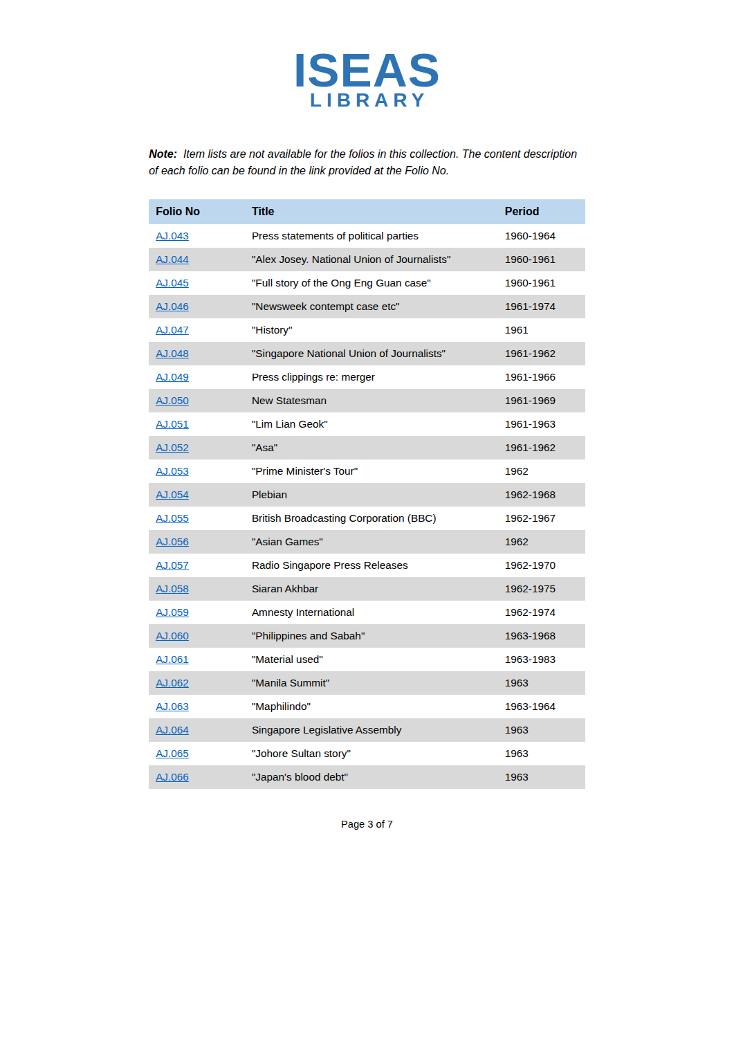ISEAS LIBRARY
Note: Item lists are not available for the folios in this collection. The content description of each folio can be found in the link provided at the Folio No.
| Folio No | Title | Period |
| --- | --- | --- |
| AJ.043 | Press statements of political parties | 1960-1964 |
| AJ.044 | "Alex Josey. National Union of Journalists" | 1960-1961 |
| AJ.045 | "Full story of the Ong Eng Guan case" | 1960-1961 |
| AJ.046 | "Newsweek contempt case etc" | 1961-1974 |
| AJ.047 | "History" | 1961 |
| AJ.048 | "Singapore National Union of Journalists" | 1961-1962 |
| AJ.049 | Press clippings re: merger | 1961-1966 |
| AJ.050 | New Statesman | 1961-1969 |
| AJ.051 | "Lim Lian Geok" | 1961-1963 |
| AJ.052 | "Asa" | 1961-1962 |
| AJ.053 | "Prime Minister's Tour" | 1962 |
| AJ.054 | Plebian | 1962-1968 |
| AJ.055 | British Broadcasting Corporation (BBC) | 1962-1967 |
| AJ.056 | "Asian Games" | 1962 |
| AJ.057 | Radio Singapore Press Releases | 1962-1970 |
| AJ.058 | Siaran Akhbar | 1962-1975 |
| AJ.059 | Amnesty International | 1962-1974 |
| AJ.060 | "Philippines and Sabah" | 1963-1968 |
| AJ.061 | "Material used" | 1963-1983 |
| AJ.062 | "Manila Summit" | 1963 |
| AJ.063 | "Maphilindo" | 1963-1964 |
| AJ.064 | Singapore Legislative Assembly | 1963 |
| AJ.065 | "Johore Sultan story" | 1963 |
| AJ.066 | "Japan's blood debt" | 1963 |
Page 3 of 7